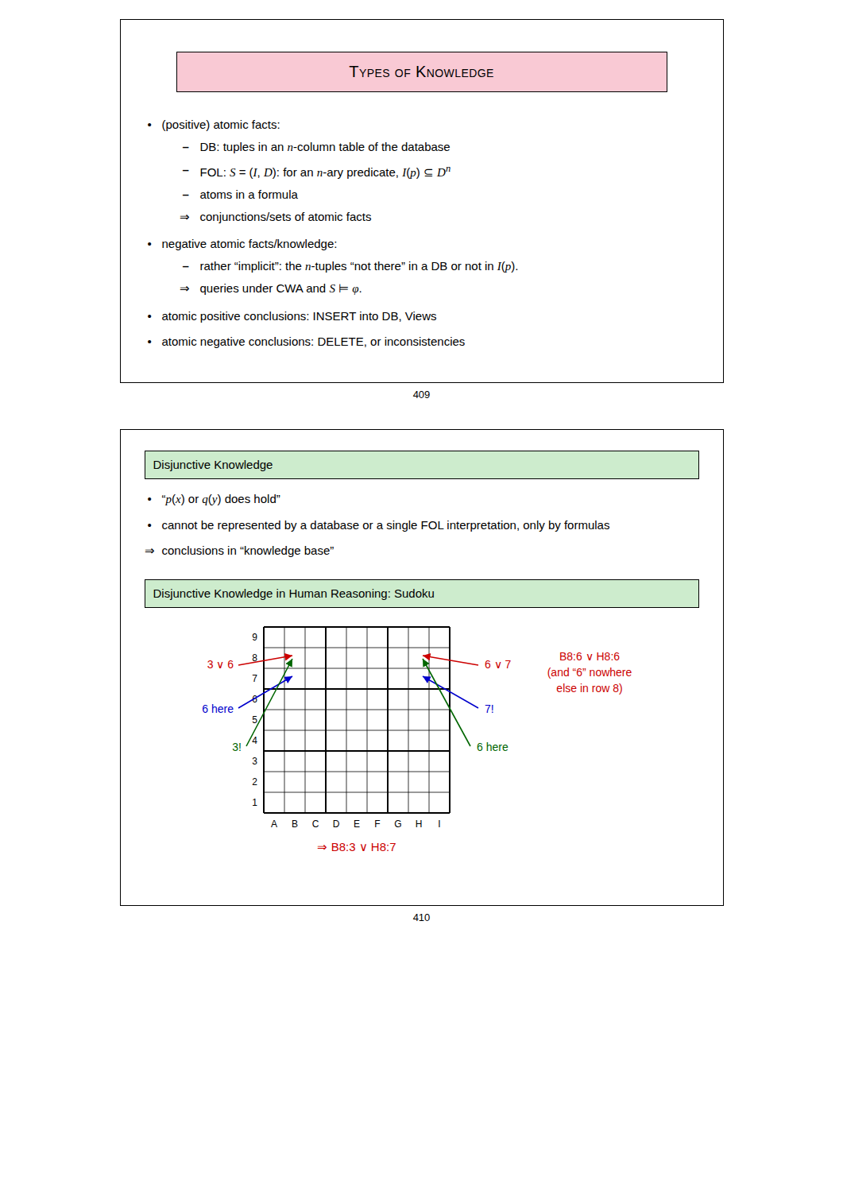Types of Knowledge
(positive) atomic facts:
DB: tuples in an n-column table of the database
FOL: S = (I, D): for an n-ary predicate, I(p) ⊆ Dn
atoms in a formula
conjunctions/sets of atomic facts
negative atomic facts/knowledge:
rather “implicit”: the n-tuples “not there” in a DB or not in I(p).
queries under CWA and S ⊨ φ.
atomic positive conclusions: INSERT into DB, Views
atomic negative conclusions: DELETE, or inconsistencies
409
Disjunctive Knowledge
“p(x) or q(y) does hold”
cannot be represented by a database or a single FOL interpretation, only by formulas
conclusions in “knowledge base”
Disjunctive Knowledge in Human Reasoning: Sudoku
9 8 7 6 5 4 3 2 1 A B C D E F G H I 3 ∨ 6 6 ∨ 7 6 here 7! 3! 6 here B8:6 ∨ H8:6 (and “6” nowhere else in row 8) ⇒ B8:3 ∨ H8:7
410